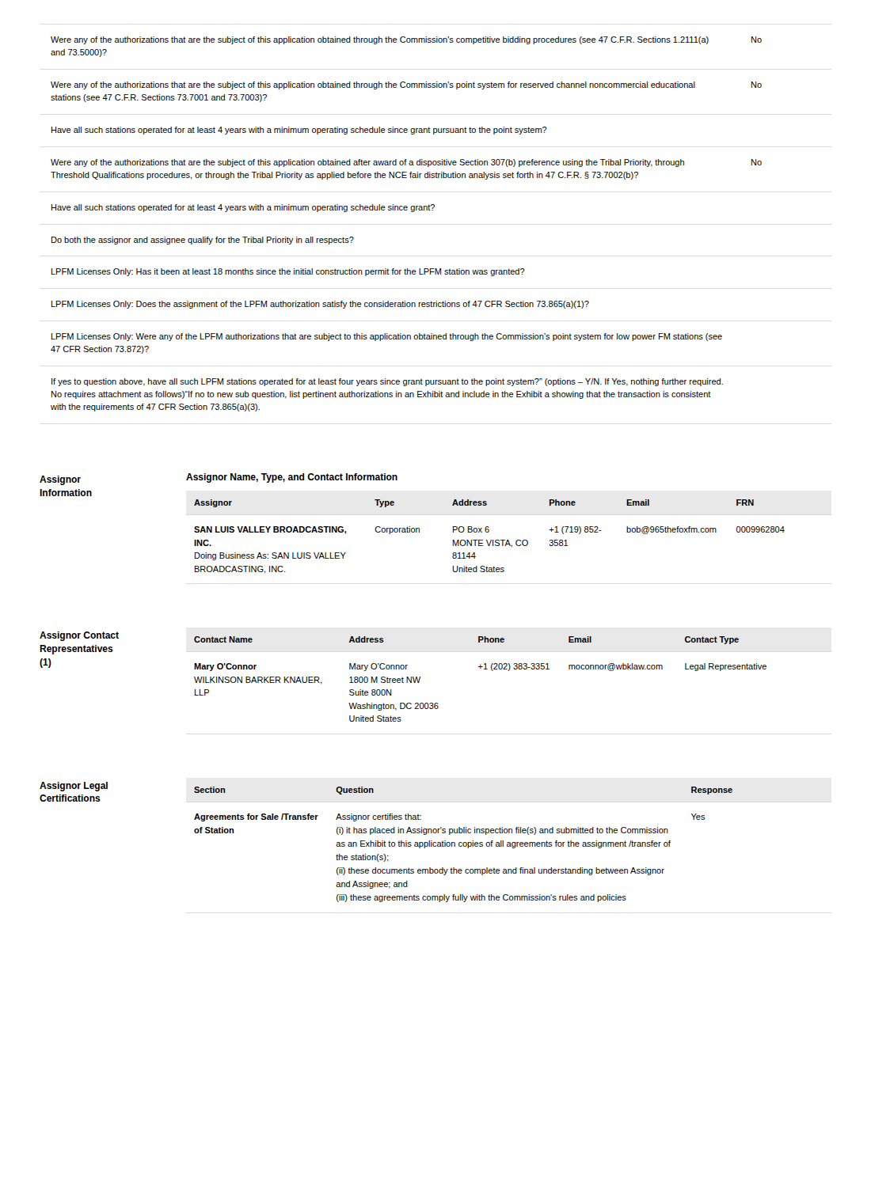| Were any of the authorizations that are the subject of this application obtained through the Commission's competitive bidding procedures (see 47 C.F.R. Sections 1.2111(a) and 73.5000)? | No |
| Were any of the authorizations that are the subject of this application obtained through the Commission's point system for reserved channel noncommercial educational stations (see 47 C.F.R. Sections 73.7001 and 73.7003)? | No |
| Have all such stations operated for at least 4 years with a minimum operating schedule since grant pursuant to the point system? | |
| Were any of the authorizations that are the subject of this application obtained after award of a dispositive Section 307(b) preference using the Tribal Priority, through Threshold Qualifications procedures, or through the Tribal Priority as applied before the NCE fair distribution analysis set forth in 47 C.F.R. § 73.7002(b)? | No |
| Have all such stations operated for at least 4 years with a minimum operating schedule since grant? | |
| Do both the assignor and assignee qualify for the Tribal Priority in all respects? | |
| LPFM Licenses Only: Has it been at least 18 months since the initial construction permit for the LPFM station was granted? | |
| LPFM Licenses Only: Does the assignment of the LPFM authorization satisfy the consideration restrictions of 47 CFR Section 73.865(a)(1)? | |
| LPFM Licenses Only: Were any of the LPFM authorizations that are subject to this application obtained through the Commission’s point system for low power FM stations (see 47 CFR Section 73.872)? | |
| If yes to question above, have all such LPFM stations operated for at least four years since grant pursuant to the point system?” (options – Y/N. If Yes, nothing further required. No requires attachment as follows)“If no to new sub question, list pertinent authorizations in an Exhibit and include in the Exhibit a showing that the transaction is consistent with the requirements of 47 CFR Section 73.865(a)(3). | |
Assignor
Information
Assignor Name, Type, and Contact Information
| Assignor | Type | Address | Phone | Email | FRN |
| --- | --- | --- | --- | --- | --- |
| SAN LUIS VALLEY BROADCASTING, INC. Doing Business As: SAN LUIS VALLEY BROADCASTING, INC. | Corporation | PO Box 6 MONTE VISTA, CO 81144 United States | +1 (719) 852-3581 | bob@965thefoxfm.com | 0009962804 |
Assignor Contact
Representatives
(1)
| Contact Name | Address | Phone | Email | Contact Type |
| --- | --- | --- | --- | --- |
| Mary O'Connor WILKINSON BARKER KNAUER, LLP | Mary O'Connor 1800 M Street NW Suite 800N Washington, DC 20036 United States | +1 (202) 383-3351 | moconnor@wbklaw.com | Legal Representative |
Assignor Legal
Certifications
| Section | Question | Response |
| --- | --- | --- |
| Agreements for Sale /Transfer of Station | Assignor certifies that: (i) it has placed in Assignor's public inspection file(s) and submitted to the Commission as an Exhibit to this application copies of all agreements for the assignment /transfer of the station(s); (ii) these documents embody the complete and final understanding between Assignor and Assignee; and (iii) these agreements comply fully with the Commission's rules and policies | Yes |